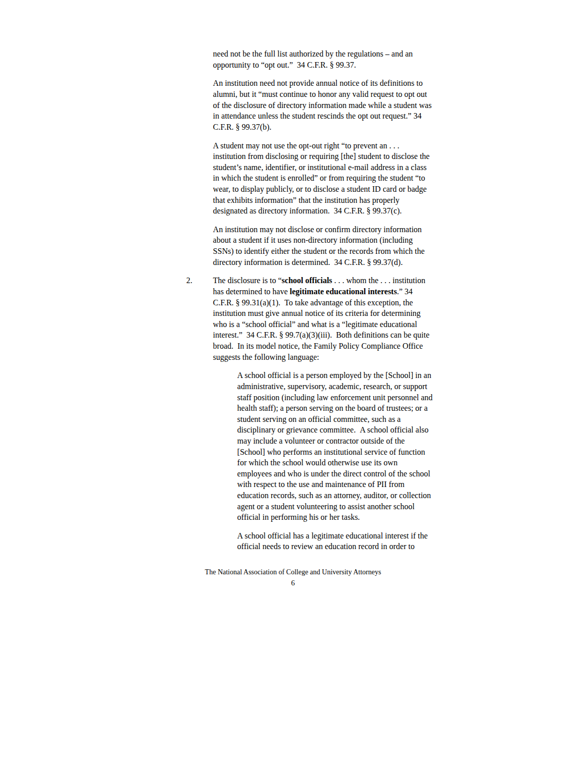need not be the full list authorized by the regulations – and an opportunity to “opt out.” 34 C.F.R. § 99.37.
An institution need not provide annual notice of its definitions to alumni, but it “must continue to honor any valid request to opt out of the disclosure of directory information made while a student was in attendance unless the student rescinds the opt out request.” 34 C.F.R. § 99.37(b).
A student may not use the opt-out right “to prevent an . . . institution from disclosing or requiring [the] student to disclose the student’s name, identifier, or institutional e-mail address in a class in which the student is enrolled” or from requiring the student “to wear, to display publicly, or to disclose a student ID card or badge that exhibits information” that the institution has properly designated as directory information. 34 C.F.R. § 99.37(c).
An institution may not disclose or confirm directory information about a student if it uses non-directory information (including SSNs) to identify either the student or the records from which the directory information is determined. 34 C.F.R. § 99.37(d).
2. The disclosure is to “school officials . . . whom the . . . institution has determined to have legitimate educational interests.” 34 C.F.R. § 99.31(a)(1). To take advantage of this exception, the institution must give annual notice of its criteria for determining who is a “school official” and what is a “legitimate educational interest.” 34 C.F.R. § 99.7(a)(3)(iii). Both definitions can be quite broad. In its model notice, the Family Policy Compliance Office suggests the following language:
A school official is a person employed by the [School] in an administrative, supervisory, academic, research, or support staff position (including law enforcement unit personnel and health staff); a person serving on the board of trustees; or a student serving on an official committee, such as a disciplinary or grievance committee. A school official also may include a volunteer or contractor outside of the [School] who performs an institutional service of function for which the school would otherwise use its own employees and who is under the direct control of the school with respect to the use and maintenance of PII from education records, such as an attorney, auditor, or collection agent or a student volunteering to assist another school official in performing his or her tasks.
A school official has a legitimate educational interest if the official needs to review an education record in order to
The National Association of College and University Attorneys
6